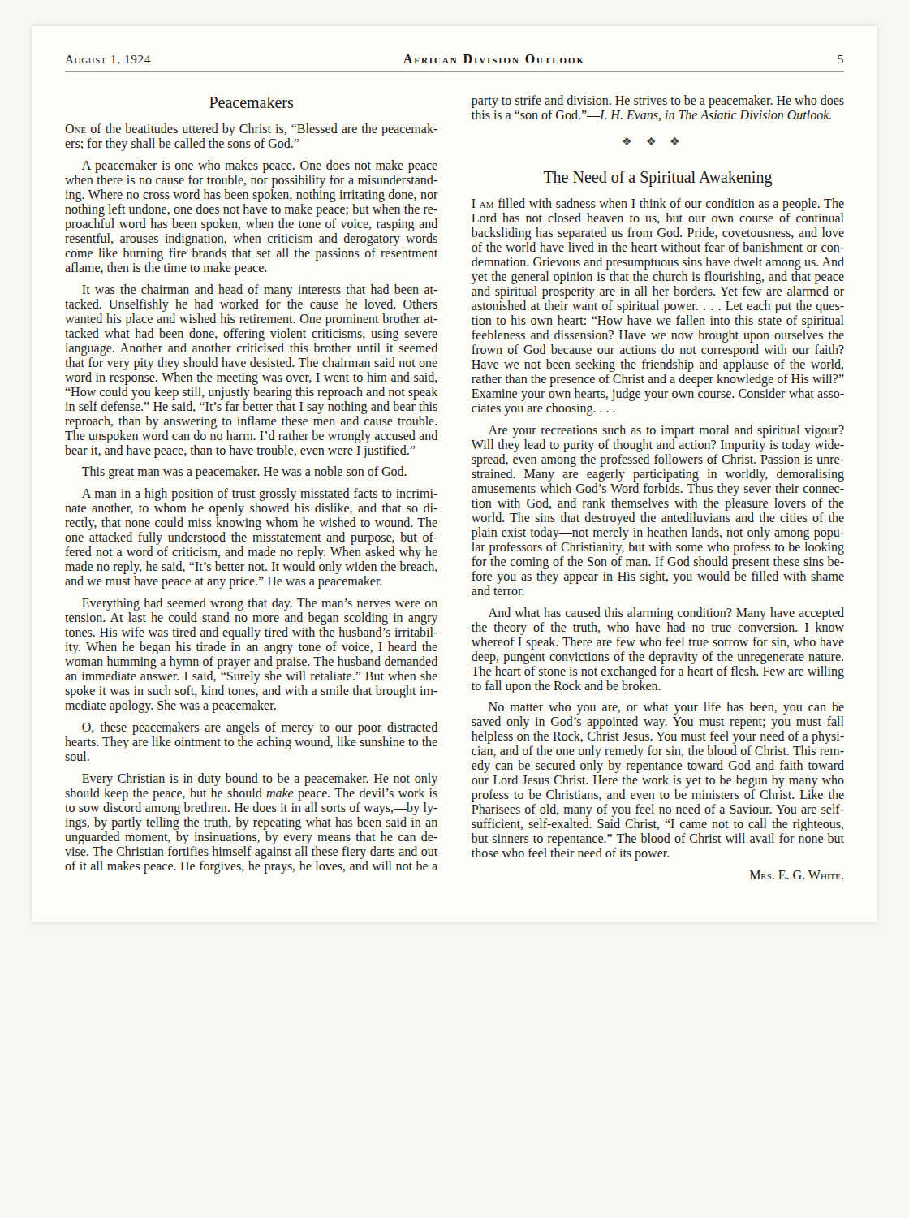August 1, 1924 African Division Outlook 5
Peacemakers
One of the beatitudes uttered by Christ is, “Blessed are the peacemakers; for they shall be called the sons of God.”
A peacemaker is one who makes peace. One does not make peace when there is no cause for trouble, nor possibility for a misunderstanding. Where no cross word has been spoken, nothing irritating done, nor nothing left undone, one does not have to make peace; but when the reproachful word has been spoken, when the tone of voice, rasping and resentful, arouses indignation, when criticism and derogatory words come like burning fire brands that set all the passions of resentment aflame, then is the time to make peace.
It was the chairman and head of many interests that had been attacked. Unselfishly he had worked for the cause he loved. Others wanted his place and wished his retirement. One prominent brother attacked what had been done, offering violent criticisms, using severe language. Another and another criticised this brother until it seemed that for very pity they should have desisted. The chairman said not one word in response. When the meeting was over, I went to him and said, “How could you keep still, unjustly bearing this reproach and not speak in self defense.” He said, “It’s far better that I say nothing and bear this reproach, than by answering to inflame these men and cause trouble. The unspoken word can do no harm. I’d rather be wrongly accused and bear it, and have peace, than to have trouble, even were I justified.”
This great man was a peacemaker. He was a noble son of God.
A man in a high position of trust grossly misstated facts to incriminate another, to whom he openly showed his dislike, and that so directly, that none could miss knowing whom he wished to wound. The one attacked fully understood the misstatement and purpose, but offered not a word of criticism, and made no reply. When asked why he made no reply, he said, “It’s better not. It would only widen the breach, and we must have peace at any price.” He was a peacemaker.
Everything had seemed wrong that day. The man’s nerves were on tension. At last he could stand no more and began scolding in angry tones. His wife was tired and equally tired with the husband’s irritability. When he began his tirade in an angry tone of voice, I heard the woman humming a hymn of prayer and praise. The husband demanded an immediate answer. I said, “Surely she will retaliate.” But when she spoke it was in such soft, kind tones, and with a smile that brought immediate apology. She was a peacemaker.
O, these peacemakers are angels of mercy to our poor distracted hearts. They are like ointment to the aching wound, like sunshine to the soul.
Every Christian is in duty bound to be a peacemaker. He not only should keep the peace, but he should make peace. The devil’s work is to sow discord among brethren. He does it in all sorts of ways,—by lyings, by partly telling the truth, by repeating what has been said in an unguarded moment, by insinuations, by every means that he can devise. The Christian fortifies himself against all these fiery darts and out of it all makes peace. He forgives, he prays, he loves, and will not be a party to strife and division. He strives to be a peacemaker. He who does this is a “son of God.”—I. H. Evans, in The Asiatic Division Outlook.
❖❖❖
The Need of a Spiritual Awakening
I am filled with sadness when I think of our condition as a people. The Lord has not closed heaven to us, but our own course of continual backsliding has separated us from God. Pride, covetousness, and love of the world have lived in the heart without fear of banishment or condemnation. Grievous and presumptuous sins have dwelt among us. And yet the general opinion is that the church is flourishing, and that peace and spiritual prosperity are in all her borders. Yet few are alarmed or astonished at their want of spiritual power. . . . Let each put the question to his own heart: “How have we fallen into this state of spiritual feebleness and dissension? Have we now brought upon ourselves the frown of God because our actions do not correspond with our faith? Have we not been seeking the friendship and applause of the world, rather than the presence of Christ and a deeper knowledge of His will?” Examine your own hearts, judge your own course. Consider what associates you are choosing. . . .
Are your recreations such as to impart moral and spiritual vigour? Will they lead to purity of thought and action? Impurity is today wide-spread, even among the professed followers of Christ. Passion is unrestrained. Many are eagerly participating in worldly, demoralising amusements which God’s Word forbids. Thus they sever their connection with God, and rank themselves with the pleasure lovers of the world. The sins that destroyed the antediluvians and the cities of the plain exist today—not merely in heathen lands, not only among popular professors of Christianity, but with some who profess to be looking for the coming of the Son of man. If God should present these sins before you as they appear in His sight, you would be filled with shame and terror.
And what has caused this alarming condition? Many have accepted the theory of the truth, who have had no true conversion. I know whereof I speak. There are few who feel true sorrow for sin, who have deep, pungent convictions of the depravity of the unregenerate nature. The heart of stone is not exchanged for a heart of flesh. Few are willing to fall upon the Rock and be broken.
No matter who you are, or what your life has been, you can be saved only in God’s appointed way. You must repent; you must fall helpless on the Rock, Christ Jesus. You must feel your need of a physician, and of the one only remedy for sin, the blood of Christ. This remedy can be secured only by repentance toward God and faith toward our Lord Jesus Christ. Here the work is yet to be begun by many who profess to be Christians, and even to be ministers of Christ. Like the Pharisees of old, many of you feel no need of a Saviour. You are self-sufficient, self-exalted. Said Christ, “I came not to call the righteous, but sinners to repentance.” The blood of Christ will avail for none but those who feel their need of its power.
Mrs. E. G. White.